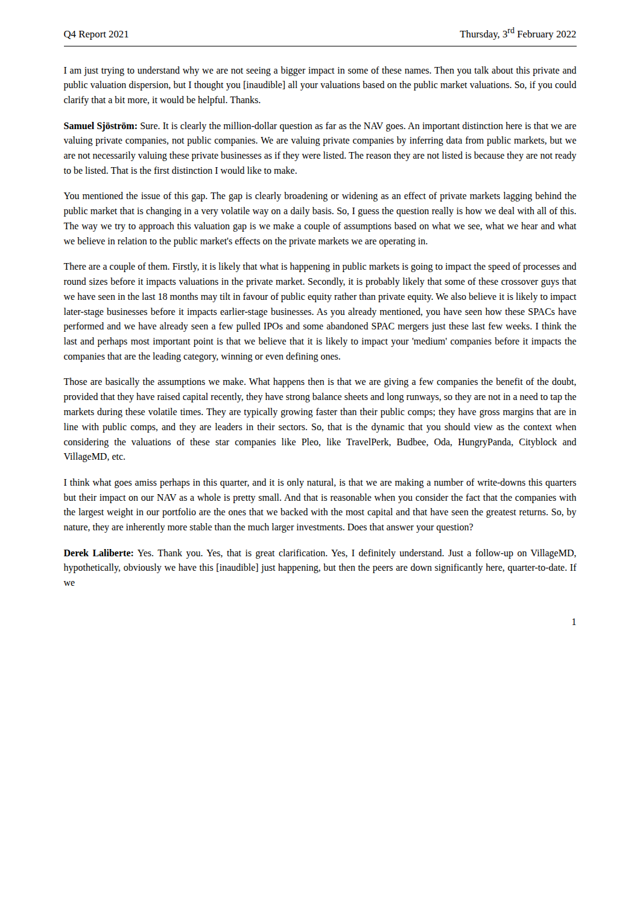Q4 Report 2021
Thursday, 3rd February 2022
I am just trying to understand why we are not seeing a bigger impact in some of these names. Then you talk about this private and public valuation dispersion, but I thought you [inaudible] all your valuations based on the public market valuations. So, if you could clarify that a bit more, it would be helpful. Thanks.
Samuel Sjöström: Sure. It is clearly the million-dollar question as far as the NAV goes. An important distinction here is that we are valuing private companies, not public companies. We are valuing private companies by inferring data from public markets, but we are not necessarily valuing these private businesses as if they were listed. The reason they are not listed is because they are not ready to be listed. That is the first distinction I would like to make.
You mentioned the issue of this gap. The gap is clearly broadening or widening as an effect of private markets lagging behind the public market that is changing in a very volatile way on a daily basis. So, I guess the question really is how we deal with all of this. The way we try to approach this valuation gap is we make a couple of assumptions based on what we see, what we hear and what we believe in relation to the public market's effects on the private markets we are operating in.
There are a couple of them. Firstly, it is likely that what is happening in public markets is going to impact the speed of processes and round sizes before it impacts valuations in the private market. Secondly, it is probably likely that some of these crossover guys that we have seen in the last 18 months may tilt in favour of public equity rather than private equity. We also believe it is likely to impact later-stage businesses before it impacts earlier-stage businesses. As you already mentioned, you have seen how these SPACs have performed and we have already seen a few pulled IPOs and some abandoned SPAC mergers just these last few weeks. I think the last and perhaps most important point is that we believe that it is likely to impact your 'medium' companies before it impacts the companies that are the leading category, winning or even defining ones.
Those are basically the assumptions we make. What happens then is that we are giving a few companies the benefit of the doubt, provided that they have raised capital recently, they have strong balance sheets and long runways, so they are not in a need to tap the markets during these volatile times. They are typically growing faster than their public comps; they have gross margins that are in line with public comps, and they are leaders in their sectors. So, that is the dynamic that you should view as the context when considering the valuations of these star companies like Pleo, like TravelPerk, Budbee, Oda, HungryPanda, Cityblock and VillageMD, etc.
I think what goes amiss perhaps in this quarter, and it is only natural, is that we are making a number of write-downs this quarters but their impact on our NAV as a whole is pretty small. And that is reasonable when you consider the fact that the companies with the largest weight in our portfolio are the ones that we backed with the most capital and that have seen the greatest returns. So, by nature, they are inherently more stable than the much larger investments. Does that answer your question?
Derek Laliberte: Yes. Thank you. Yes, that is great clarification. Yes, I definitely understand. Just a follow-up on VillageMD, hypothetically, obviously we have this [inaudible] just happening, but then the peers are down significantly here, quarter-to-date. If we
1